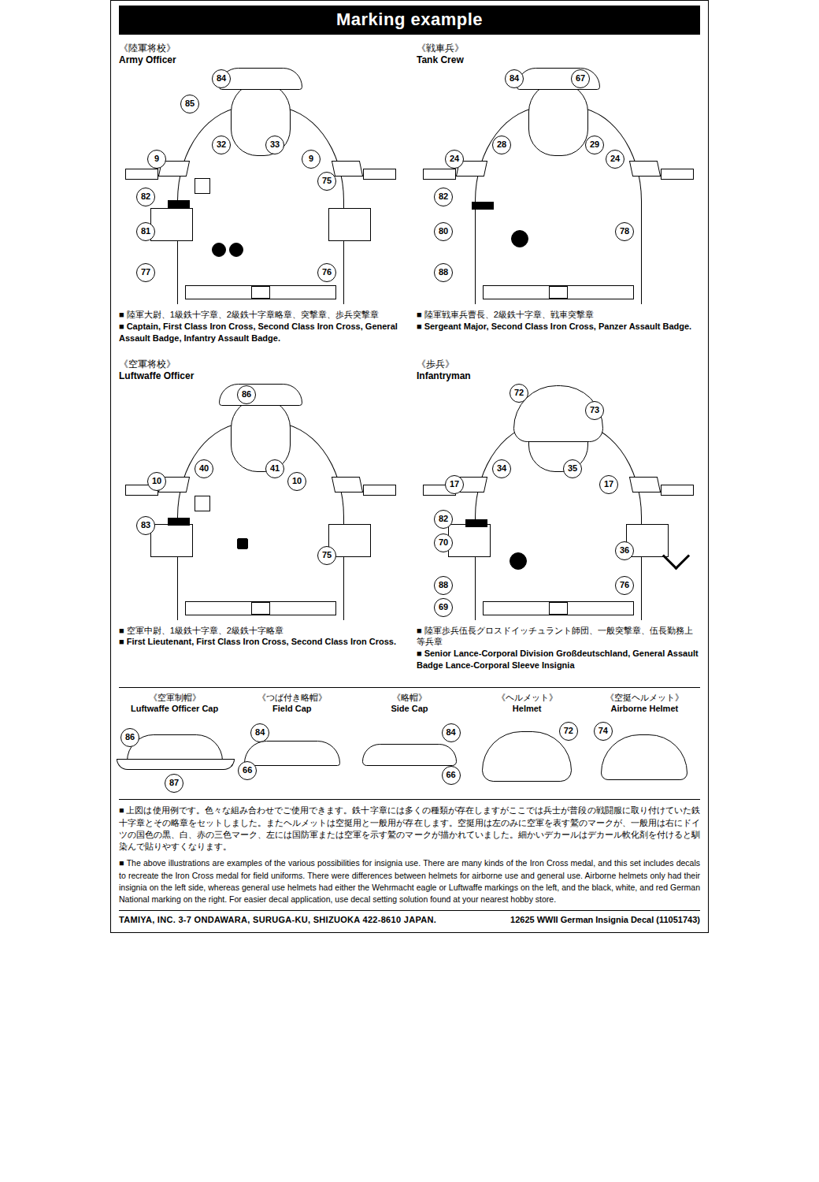Marking example
《陸軍将校》 Army Officer
84 85 32 33 9 9 75 82 81 77 76
陸軍大尉、1級鉄十字章、2級鉄十字章略章、突撃章、歩兵突撃章 Captain, First Class Iron Cross, Second Class Iron Cross, General Assault Badge, Infantry Assault Badge.
《戦車兵》 Tank Crew
84 67 28 24 29 24 82 80 78 88
陸軍戦車兵曹長、2級鉄十字章、戦車突撃章 Sergeant Major, Second Class Iron Cross, Panzer Assault Badge.
《空軍将校》 Luftwaffe Officer
86 40 10 41 10 83 75
空軍中尉、1級鉄十字章、2級鉄十字略章 First Lieutenant, First Class Iron Cross, Second Class Iron Cross.
《歩兵》 Infantryman
72 73 34 35 17 17 82 70 36 88 76 69
陸軍歩兵伍長グロスドイッチュラント師団、一般突撃章、伍長勤務上等兵章 Senior Lance-Corporal Division Großdeutschland, General Assault Badge Lance-Corporal Sleeve Insignia
《空軍制帽》 Luftwaffe Officer Cap
86 87
《つば付き略帽》 Field Cap
84 66
《略帽》 Side Cap
84 66
《ヘルメット》 Helmet
72
《空挺ヘルメット》 Airborne Helmet
74
上図は使用例です。色々な組み合わせでご使用できます。鉄十字章には多くの種類が存在しますがここでは兵士が普段の戦闘服に取り付けていた鉄十字章とその略章をセットしました。またヘルメットは空挺用と一般用が存在します。空挺用は左のみに空軍を表す鷲のマークが、一般用は右にドイツの国色の黒、白、赤の三色マーク、左には国防軍または空軍を示す鷲のマークが描かれていました。細かいデカールはデカール軟化剤を付けると馴染んで貼りやすくなります。
The above illustrations are examples of the various possibilities for insignia use. There are many kinds of the Iron Cross medal, and this set includes decals to recreate the Iron Cross medal for field uniforms. There were differences between helmets for airborne use and general use. Airborne helmets only had their insignia on the left side, whereas general use helmets had either the Wehrmacht eagle or Luftwaffe markings on the left, and the black, white, and red German National marking on the right. For easier decal application, use decal setting solution found at your nearest hobby store.
TAMIYA, INC. 3-7 ONDAWARA, SURUGA-KU, SHIZUOKA 422-8610 JAPAN. 12625 WWII German Insignia Decal (11051743)